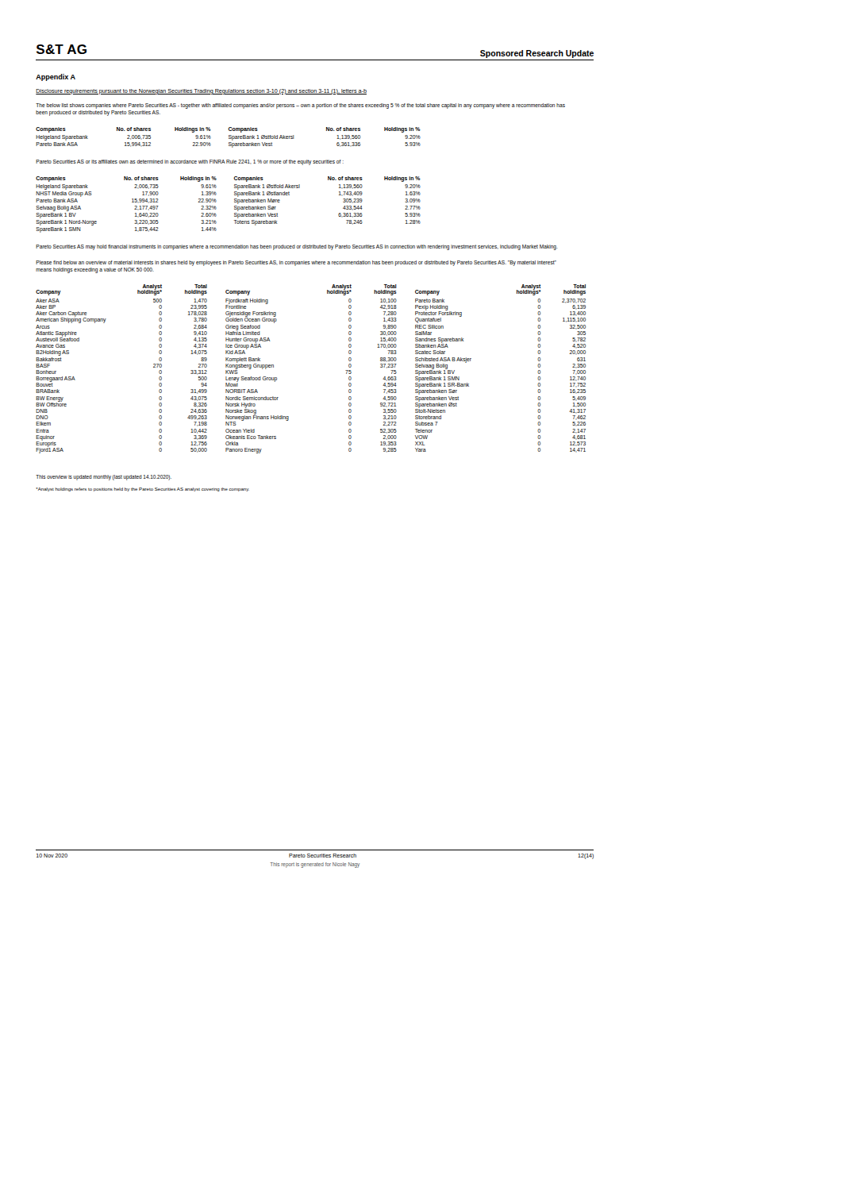S&T AG
Sponsored Research Update
Appendix A
Disclosure requirements pursuant to the Norwegian Securities Trading Regulations section 3-10 (2) and section 3-11 (1), letters a-b
The below list shows companies where Pareto Securities AS - together with affiliated companies and/or persons – own a portion of the shares exceeding 5 % of the total share capital in any company where a recommendation has been produced or distributed by Pareto Securities AS.
| Companies | No. of shares | Holdings in % | Companies | No. of shares | Holdings in % |
| --- | --- | --- | --- | --- | --- |
| Helgeland Sparebank | 2,006,735 | 9.61% | SpareBank 1 Østfold Akersl | 1,139,560 | 9.20% |
| Pareto Bank ASA | 15,994,312 | 22.90% | Sparebanken Vest | 6,361,336 | 5.93% |
Pareto Securities AS or its affiliates own as determined in accordance with FINRA Rule 2241, 1 % or more of the equity securities of :
| Companies | No. of shares | Holdings in % | Companies | No. of shares | Holdings in % |
| --- | --- | --- | --- | --- | --- |
| Helgeland Sparebank | 2,006,735 | 9.61% | SpareBank 1 Østfold Akersl | 1,139,560 | 9.20% |
| NHST Media Group AS | 17,900 | 1.39% | SpareBank 1 Østlandet | 1,743,409 | 1.63% |
| Pareto Bank ASA | 15,994,312 | 22.90% | Sparebanken Møre | 305,239 | 3.09% |
| Selvaag Bolig ASA | 2,177,497 | 2.32% | Sparebanken Sør | 433,544 | 2.77% |
| SpareBank 1 BV | 1,640,220 | 2.60% | Sparebanken Vest | 6,361,336 | 5.93% |
| SpareBank 1 Nord-Norge | 3,220,305 | 3.21% | Totens Sparebank | 78,246 | 1.28% |
| SpareBank 1 SMN | 1,875,442 | 1.44% | | | |
Pareto Securities AS may hold financial instruments in companies where a recommendation has been produced or distributed by Pareto Securities AS in connection with rendering investment services, including Market Making.
Please find below an overview of material interests in shares held by employees in Pareto Securities AS, in companies where a recommendation has been produced or distributed by Pareto Securities AS. "By material interest" means holdings exceeding a value of NOK 50 000.
| Company | Analyst holdings* | Total holdings | | Company | Analyst holdings* | Total holdings | | Company | Analyst holdings* | Total holdings |
| --- | --- | --- | --- | --- | --- | --- | --- | --- | --- | --- |
| Aker ASA | 500 | 1,470 | | Fjordkraft Holding | 0 | 10,100 | | Pareto Bank | 0 | 2,370,702 |
| Aker BP | 0 | 23,995 | | Frontline | 0 | 42,918 | | Pexip Holding | 0 | 6,139 |
| Aker Carbon Capture | 0 | 178,028 | | Gjensidige Forsikring | 0 | 7,280 | | Protector Forsikring | 0 | 13,400 |
| American Shipping Company | 0 | 3,780 | | Golden Ocean Group | 0 | 1,433 | | Quantafuel | 0 | 1,115,100 |
| Arcus | 0 | 2,684 | | Grieg Seafood | 0 | 9,890 | | REC Silicon | 0 | 32,500 |
| Atlantic Sapphire | 0 | 9,410 | | Hafnia Limited | 0 | 30,000 | | SalMar | 0 | 305 |
| Austevoll Seafood | 0 | 4,135 | | Hunter Group ASA | 0 | 15,400 | | Sandnes Sparebank | 0 | 5,782 |
| Avance Gas | 0 | 4,374 | | Ice Group ASA | 0 | 170,000 | | Sbanken ASA | 0 | 4,520 |
| B2Holding AS | 0 | 14,075 | | Kid ASA | 0 | 783 | | Scatec Solar | 0 | 20,000 |
| Bakkafrost | 0 | 89 | | Komplett Bank | 0 | 88,300 | | Schibsted ASA B Aksjer | 0 | 631 |
| BASF | 270 | 270 | | Kongsberg Gruppen | 0 | 37,237 | | Selvaag Bolig | 0 | 2,350 |
| Bonheur | 0 | 33,312 | | KWS | 75 | 75 | | SpareBank 1 BV | 0 | 7,000 |
| Borregaard ASA | 0 | 500 | | Lerøy Seafood Group | 0 | 4,663 | | SpareBank 1 SMN | 0 | 12,740 |
| Bouvet | 0 | 94 | | Mowi | 0 | 4,594 | | SpareBank 1 SR-Bank | 0 | 17,752 |
| BRABank | 0 | 31,499 | | NORBIT ASA | 0 | 7,453 | | Sparebanken Sør | 0 | 16,235 |
| BW Energy | 0 | 43,075 | | Nordic Semiconductor | 0 | 4,590 | | Sparebanken Vest | 0 | 5,409 |
| BW Offshore | 0 | 8,326 | | Norsk Hydro | 0 | 92,721 | | Sparebanken Øst | 0 | 1,500 |
| DNB | 0 | 24,636 | | Norske Skog | 0 | 3,550 | | Stolt-Nielsen | 0 | 41,317 |
| DNO | 0 | 499,263 | | Norwegian Finans Holding | 0 | 3,210 | | Storebrand | 0 | 7,462 |
| Elkem | 0 | 7,198 | | NTS | 0 | 2,272 | | Subsea 7 | 0 | 5,226 |
| Entra | 0 | 10,442 | | Ocean Yield | 0 | 52,305 | | Telenor | 0 | 2,147 |
| Equinor | 0 | 3,369 | | Okeanis Eco Tankers | 0 | 2,000 | | VOW | 0 | 4,681 |
| Europris | 0 | 12,756 | | Orkla | 0 | 19,353 | | XXL | 0 | 12,573 |
| Fjord1 ASA | 0 | 50,000 | | Panoro Energy | 0 | 9,285 | | Yara | 0 | 14,471 |
This overview is updated monthly (last updated 14.10.2020).
*Analyst holdings refers to positions held by the Pareto Securities AS analyst covering the company.
10 Nov 2020
Pareto Securities Research
12(14)
This report is generated for Nicole Nagy